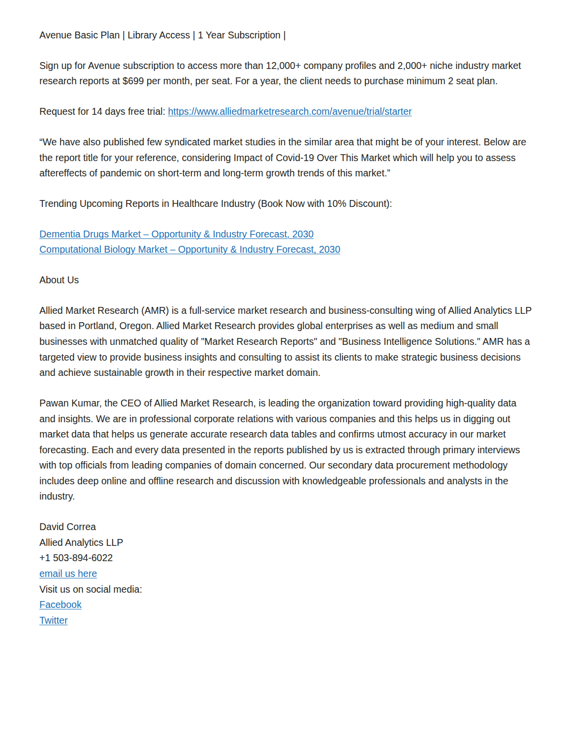Avenue Basic Plan | Library Access | 1 Year Subscription |
Sign up for Avenue subscription to access more than 12,000+ company profiles and 2,000+ niche industry market research reports at $699 per month, per seat. For a year, the client needs to purchase minimum 2 seat plan.
Request for 14 days free trial: https://www.alliedmarketresearch.com/avenue/trial/starter
“We have also published few syndicated market studies in the similar area that might be of your interest. Below are the report title for your reference, considering Impact of Covid-19 Over This Market which will help you to assess aftereffects of pandemic on short-term and long-term growth trends of this market.”
Trending Upcoming Reports in Healthcare Industry (Book Now with 10% Discount):
Dementia Drugs Market – Opportunity & Industry Forecast, 2030 Computational Biology Market – Opportunity & Industry Forecast, 2030
About Us
Allied Market Research (AMR) is a full-service market research and business-consulting wing of Allied Analytics LLP based in Portland, Oregon. Allied Market Research provides global enterprises as well as medium and small businesses with unmatched quality of "Market Research Reports" and "Business Intelligence Solutions." AMR has a targeted view to provide business insights and consulting to assist its clients to make strategic business decisions and achieve sustainable growth in their respective market domain.
Pawan Kumar, the CEO of Allied Market Research, is leading the organization toward providing high-quality data and insights. We are in professional corporate relations with various companies and this helps us in digging out market data that helps us generate accurate research data tables and confirms utmost accuracy in our market forecasting. Each and every data presented in the reports published by us is extracted through primary interviews with top officials from leading companies of domain concerned. Our secondary data procurement methodology includes deep online and offline research and discussion with knowledgeable professionals and analysts in the industry.
David Correa Allied Analytics LLP +1 503-894-6022 email us here Visit us on social media: Facebook Twitter